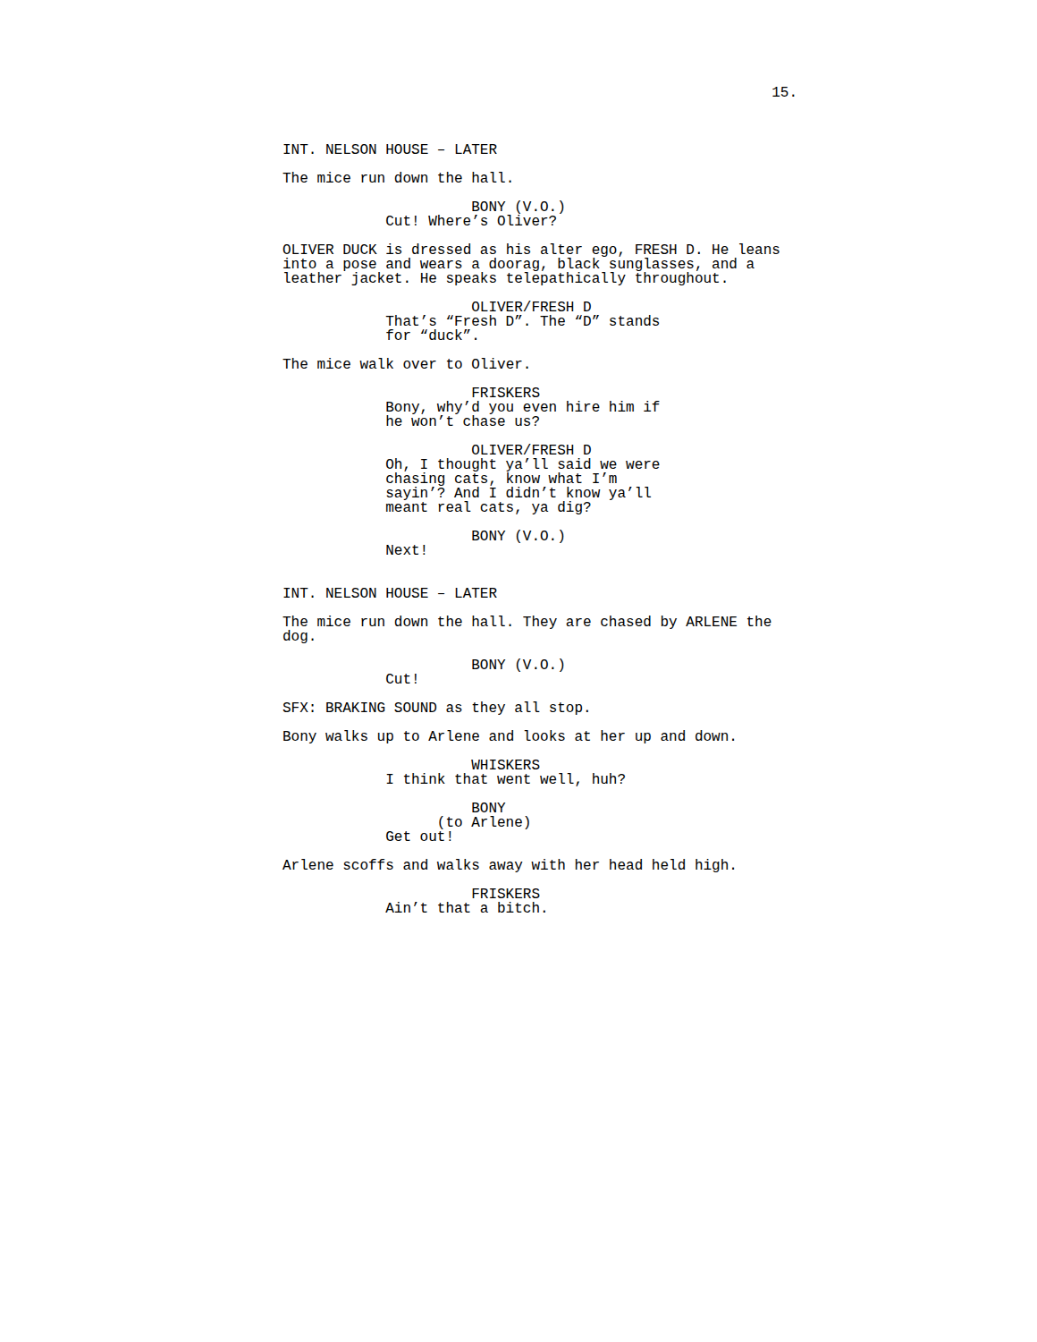15.
INT. NELSON HOUSE – LATER
The mice run down the hall.
BONY (V.O.)
Cut! Where’s Oliver?
OLIVER DUCK is dressed as his alter ego, FRESH D. He leans into a pose and wears a doorag, black sunglasses, and a leather jacket. He speaks telepathically throughout.
OLIVER/FRESH D
That’s “Fresh D”. The “D” stands for “duck”.
The mice walk over to Oliver.
FRISKERS
Bony, why’d you even hire him if he won’t chase us?
OLIVER/FRESH D
Oh, I thought ya’ll said we were chasing cats, know what I’m sayin’? And I didn’t know ya’ll meant real cats, ya dig?
BONY (V.O.)
Next!
INT. NELSON HOUSE – LATER
The mice run down the hall. They are chased by ARLENE the dog.
BONY (V.O.)
Cut!
SFX: BRAKING SOUND as they all stop.
Bony walks up to Arlene and looks at her up and down.
WHISKERS
I think that went well, huh?
BONY
(to Arlene)
Get out!
Arlene scoffs and walks away with her head held high.
FRISKERS
Ain’t that a bitch.